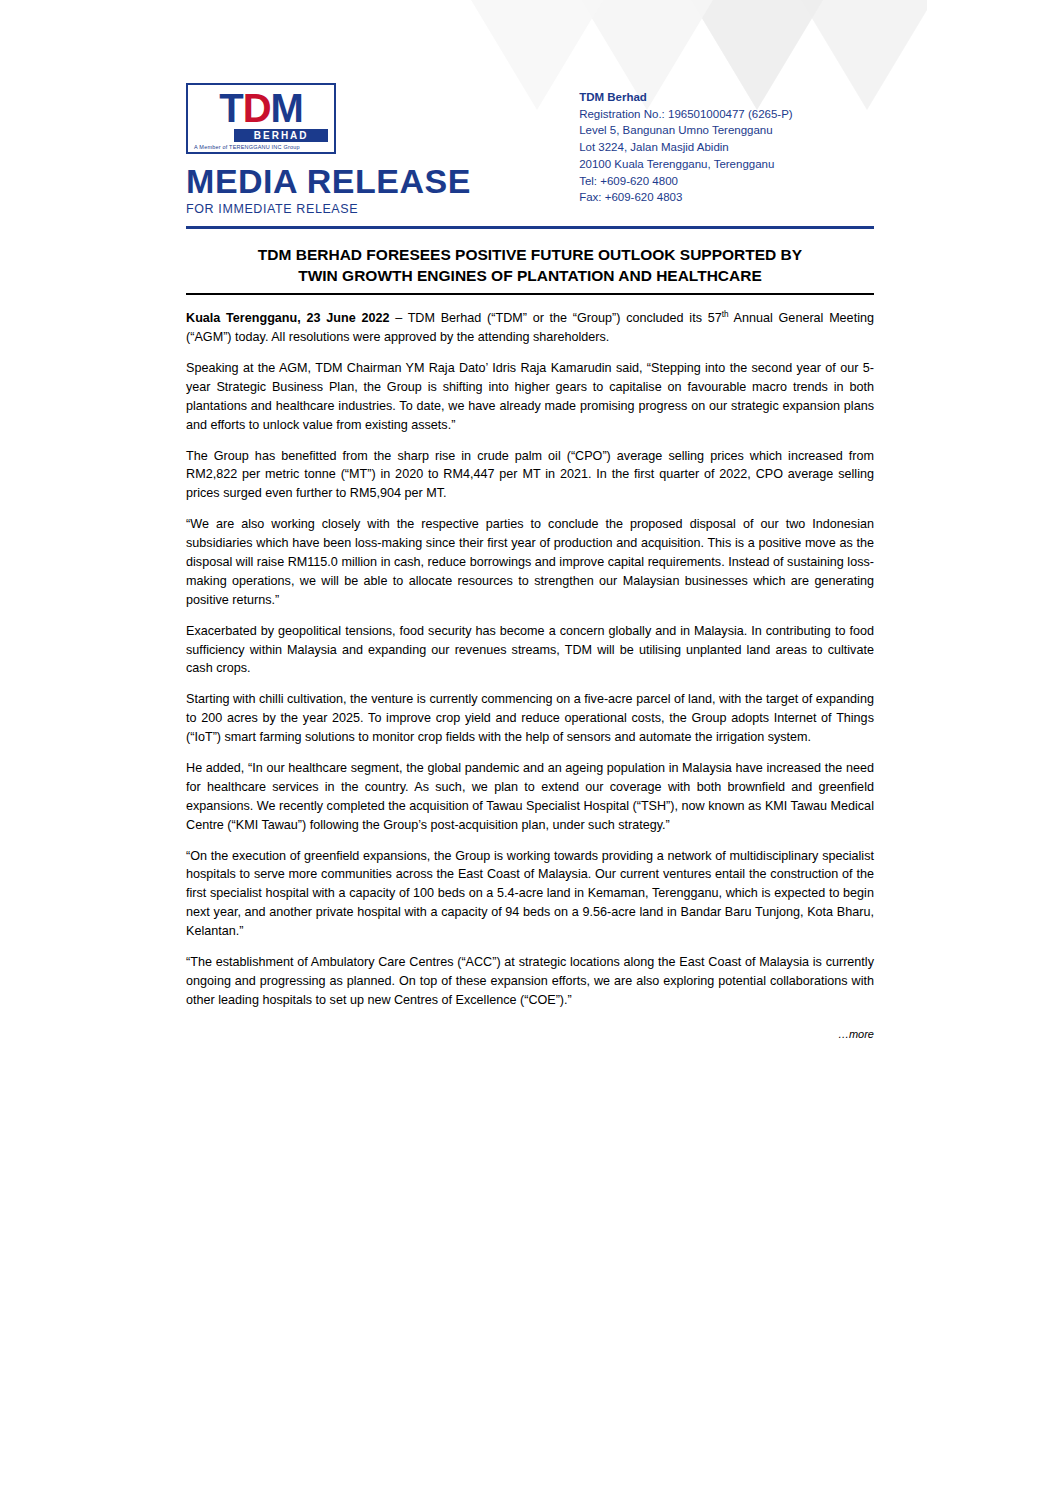TDM
BERHAD
A Member of TERENGGANU INC Group
MEDIA RELEASE
FOR IMMEDIATE RELEASE
TDM Berhad
Registration No.: 196501000477 (6265-P)
Level 5, Bangunan Umno Terengganu
Lot 3224, Jalan Masjid Abidin
20100 Kuala Terengganu, Terengganu
Tel: +609-620 4800
Fax: +609-620 4803
TDM BERHAD FORESEES POSITIVE FUTURE OUTLOOK SUPPORTED BY
TWIN GROWTH ENGINES OF PLANTATION AND HEALTHCARE
Kuala Terengganu, 23 June 2022 – TDM Berhad (“TDM” or the “Group”) concluded its 57th Annual General Meeting (“AGM”) today. All resolutions were approved by the attending shareholders.
Speaking at the AGM, TDM Chairman YM Raja Dato’ Idris Raja Kamarudin said, “Stepping into the second year of our 5-year Strategic Business Plan, the Group is shifting into higher gears to capitalise on favourable macro trends in both plantations and healthcare industries. To date, we have already made promising progress on our strategic expansion plans and efforts to unlock value from existing assets.”
The Group has benefitted from the sharp rise in crude palm oil (“CPO”) average selling prices which increased from RM2,822 per metric tonne (“MT”) in 2020 to RM4,447 per MT in 2021. In the first quarter of 2022, CPO average selling prices surged even further to RM5,904 per MT.
“We are also working closely with the respective parties to conclude the proposed disposal of our two Indonesian subsidiaries which have been loss-making since their first year of production and acquisition. This is a positive move as the disposal will raise RM115.0 million in cash, reduce borrowings and improve capital requirements. Instead of sustaining loss-making operations, we will be able to allocate resources to strengthen our Malaysian businesses which are generating positive returns.”
Exacerbated by geopolitical tensions, food security has become a concern globally and in Malaysia. In contributing to food sufficiency within Malaysia and expanding our revenues streams, TDM will be utilising unplanted land areas to cultivate cash crops.
Starting with chilli cultivation, the venture is currently commencing on a five-acre parcel of land, with the target of expanding to 200 acres by the year 2025. To improve crop yield and reduce operational costs, the Group adopts Internet of Things (“IoT”) smart farming solutions to monitor crop fields with the help of sensors and automate the irrigation system.
He added, “In our healthcare segment, the global pandemic and an ageing population in Malaysia have increased the need for healthcare services in the country. As such, we plan to extend our coverage with both brownfield and greenfield expansions. We recently completed the acquisition of Tawau Specialist Hospital (“TSH”), now known as KMI Tawau Medical Centre (“KMI Tawau”) following the Group’s post-acquisition plan, under such strategy.”
“On the execution of greenfield expansions, the Group is working towards providing a network of multidisciplinary specialist hospitals to serve more communities across the East Coast of Malaysia. Our current ventures entail the construction of the first specialist hospital with a capacity of 100 beds on a 5.4-acre land in Kemaman, Terengganu, which is expected to begin next year, and another private hospital with a capacity of 94 beds on a 9.56-acre land in Bandar Baru Tunjong, Kota Bharu, Kelantan.”
“The establishment of Ambulatory Care Centres (“ACC”) at strategic locations along the East Coast of Malaysia is currently ongoing and progressing as planned. On top of these expansion efforts, we are also exploring potential collaborations with other leading hospitals to set up new Centres of Excellence (“COE”).”
…more